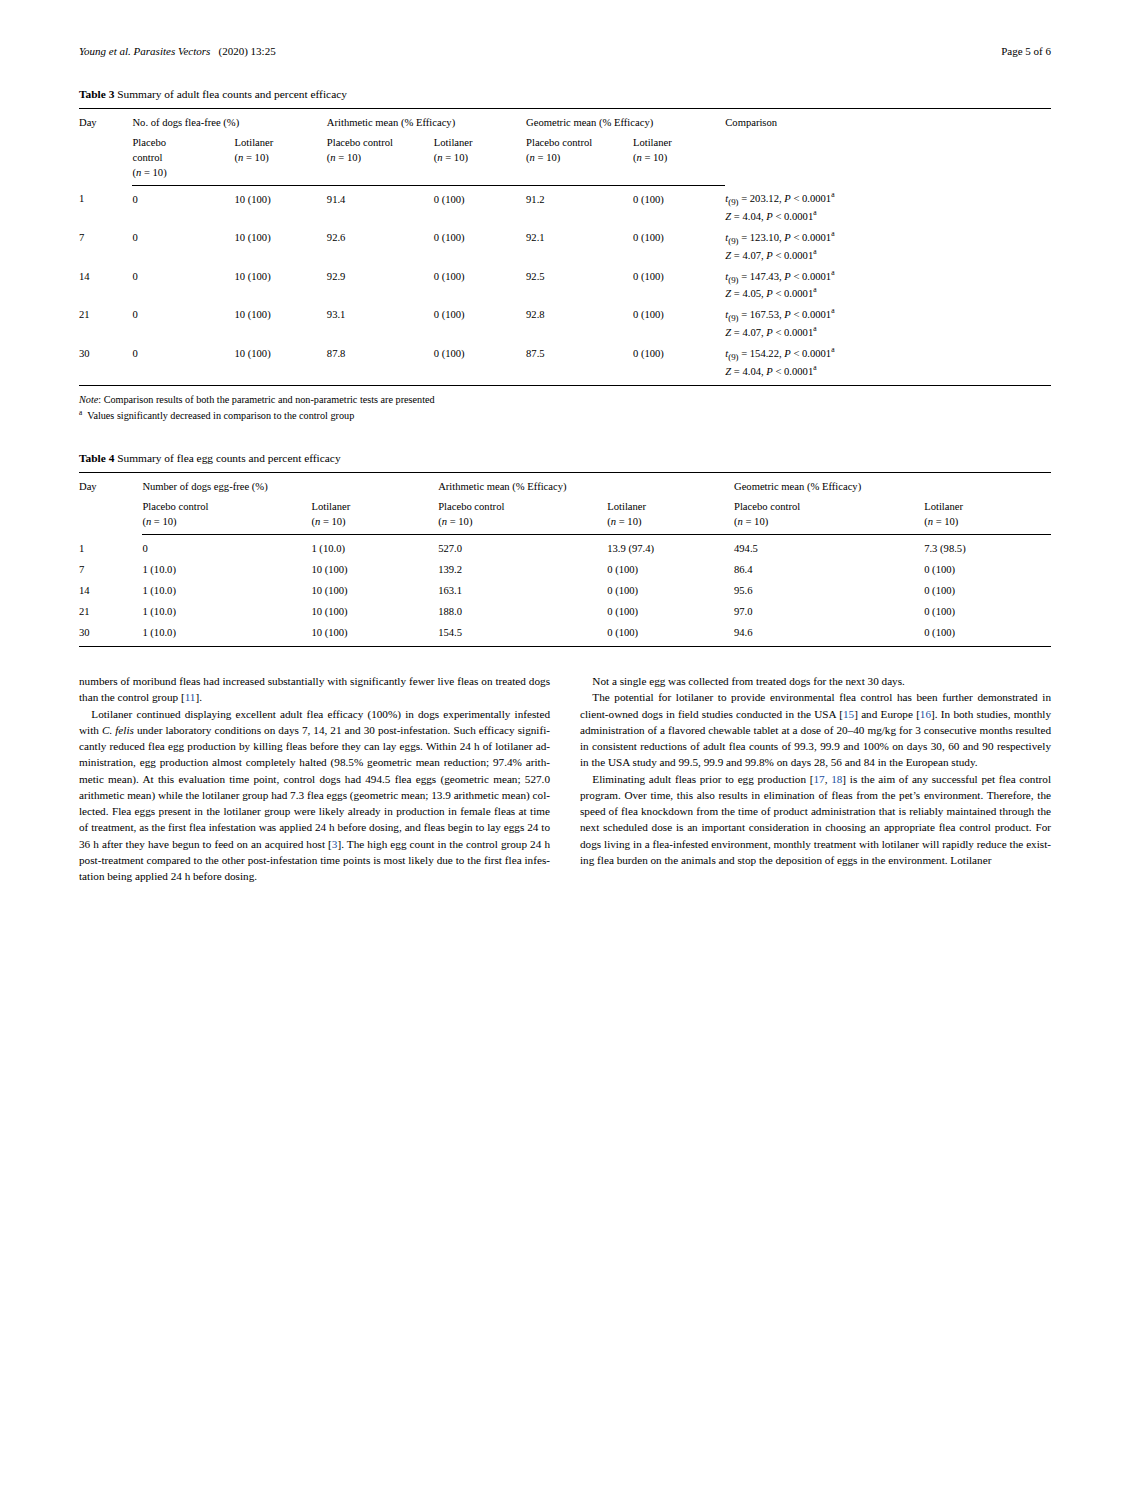Young et al. Parasites Vectors (2020) 13:25
Page 5 of 6
Table 3 Summary of adult flea counts and percent efficacy
| Day | No. of dogs flea-free (%) | Arithmetic mean (% Efficacy) | Geometric mean (% Efficacy) | Comparison |
| --- | --- | --- | --- | --- |
| Placebo control ( n = 10) | Lotilaner ( n = 10) | Placebo control ( n = 10) | Lotilaner ( n = 10) | Placebo control ( n = 10) | Lotilaner ( n = 10) |
| 1 | 0 | 10 (100) | 91.4 | 0 (100) | 91.2 | 0 (100) | t (9) = 203.12, P < 0.0001 a Z = 4.04, P < 0.0001 a |
| 7 | 0 | 10 (100) | 92.6 | 0 (100) | 92.1 | 0 (100) | t (9) = 123.10, P < 0.0001 a Z = 4.07, P < 0.0001 a |
| 14 | 0 | 10 (100) | 92.9 | 0 (100) | 92.5 | 0 (100) | t (9) = 147.43, P < 0.0001 a Z = 4.05, P < 0.0001 a |
| 21 | 0 | 10 (100) | 93.1 | 0 (100) | 92.8 | 0 (100) | t (9) = 167.53, P < 0.0001 a Z = 4.07, P < 0.0001 a |
| 30 | 0 | 10 (100) | 87.8 | 0 (100) | 87.5 | 0 (100) | t (9) = 154.22, P < 0.0001 a Z = 4.04, P < 0.0001 a |
Note: Comparison results of both the parametric and non-parametric tests are presented
a Values significantly decreased in comparison to the control group
Table 4 Summary of flea egg counts and percent efficacy
| Day | Number of dogs egg-free (%) | Arithmetic mean (% Efficacy) | Geometric mean (% Efficacy) |
| --- | --- | --- | --- |
| Placebo control ( n = 10) | Lotilaner ( n = 10) | Placebo control ( n = 10) | Lotilaner ( n = 10) | Placebo control ( n = 10) | Lotilaner ( n = 10) |
| 1 | 0 | 1 (10.0) | 527.0 | 13.9 (97.4) | 494.5 | 7.3 (98.5) |
| 7 | 1 (10.0) | 10 (100) | 139.2 | 0 (100) | 86.4 | 0 (100) |
| 14 | 1 (10.0) | 10 (100) | 163.1 | 0 (100) | 95.6 | 0 (100) |
| 21 | 1 (10.0) | 10 (100) | 188.0 | 0 (100) | 97.0 | 0 (100) |
| 30 | 1 (10.0) | 10 (100) | 154.5 | 0 (100) | 94.6 | 0 (100) |
numbers of moribund fleas had increased substantially with significantly fewer live fleas on treated dogs than the control group [11].
Lotilaner continued displaying excellent adult flea efficacy (100%) in dogs experimentally infested with C. felis under laboratory conditions on days 7, 14, 21 and 30 post-infestation. Such efficacy significantly reduced flea egg production by killing fleas before they can lay eggs. Within 24 h of lotilaner administration, egg production almost completely halted (98.5% geometric mean reduction; 97.4% arithmetic mean). At this evaluation time point, control dogs had 494.5 flea eggs (geometric mean; 527.0 arithmetic mean) while the lotilaner group had 7.3 flea eggs (geometric mean; 13.9 arithmetic mean) collected. Flea eggs present in the lotilaner group were likely already in production in female fleas at time of treatment, as the first flea infestation was applied 24 h before dosing, and fleas begin to lay eggs 24 to 36 h after they have begun to feed on an acquired host [3]. The high egg count in the control group 24 h post-treatment compared to the other post-infestation time points is most likely due to the first flea infestation being applied 24 h before dosing.
Not a single egg was collected from treated dogs for the next 30 days.
The potential for lotilaner to provide environmental flea control has been further demonstrated in client-owned dogs in field studies conducted in the USA [15] and Europe [16]. In both studies, monthly administration of a flavored chewable tablet at a dose of 20–40 mg/kg for 3 consecutive months resulted in consistent reductions of adult flea counts of 99.3, 99.9 and 100% on days 30, 60 and 90 respectively in the USA study and 99.5, 99.9 and 99.8% on days 28, 56 and 84 in the European study.
Eliminating adult fleas prior to egg production [17, 18] is the aim of any successful pet flea control program. Over time, this also results in elimination of fleas from the pet’s environment. Therefore, the speed of flea knockdown from the time of product administration that is reliably maintained through the next scheduled dose is an important consideration in choosing an appropriate flea control product. For dogs living in a flea-infested environment, monthly treatment with lotilaner will rapidly reduce the existing flea burden on the animals and stop the deposition of eggs in the environment. Lotilaner